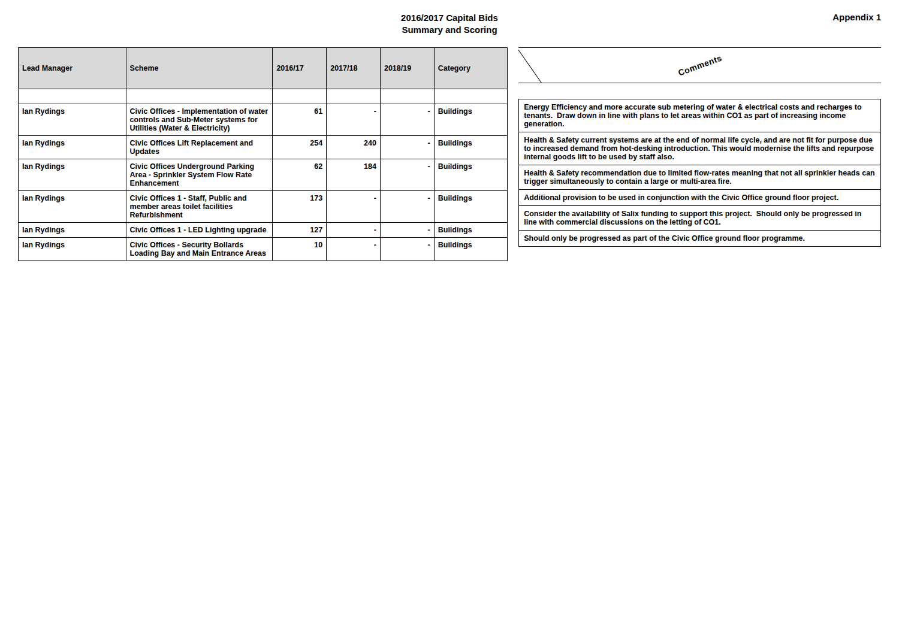Appendix 1
2016/2017 Capital Bids
Summary and Scoring
| / Lead Manager / Scheme / 2016/17 / 2017/18 / 2018/19 / Category / / --- / --- / --- / --- / --- / --- / / Ian Rydings / Civic Offices - Implementation of water controls and Sub-Meter systems for Utilities (Water & Electricity) / 61 / - / - / Buildings / / Ian Rydings / Civic Offices Lift Replacement and Updates / 254 / 240 / - / Buildings / / Ian Rydings / Civic Offices Underground Parking Area - Sprinkler System Flow Rate Enhancement / 62 / 184 / - / Buildings / / Ian Rydings / Civic Offices 1 - Staff, Public and member areas toilet facilities Refurbishment / 173 / - / - / Buildings / / Ian Rydings / Civic Offices 1 - LED Lighting upgrade / 127 / - / - / Buildings / / Ian Rydings / Civic Offices - Security Bollards Loading Bay and Main Entrance Areas / 10 / - / - / Buildings / | Comments / Energy Efficiency and more accurate sub metering of water & electrical costs and recharges to tenants. Draw down in line with plans to let areas within CO1 as part of increasing income generation. / / Health & Safety current systems are at the end of normal life cycle, and are not fit for purpose due to increased demand from hot-desking introduction. This would modernise the lifts and repurpose internal goods lift to be used by staff also. / / Health & Safety recommendation due to limited flow-rates meaning that not all sprinkler heads can trigger simultaneously to contain a large or multi-area fire. / / Additional provision to be used in conjunction with the Civic Office ground floor project. / / Consider the availability of Salix funding to support this project. Should only be progressed in line with commercial discussions on the letting of CO1. / / Should only be progressed as part of the Civic Office ground floor programme. / |